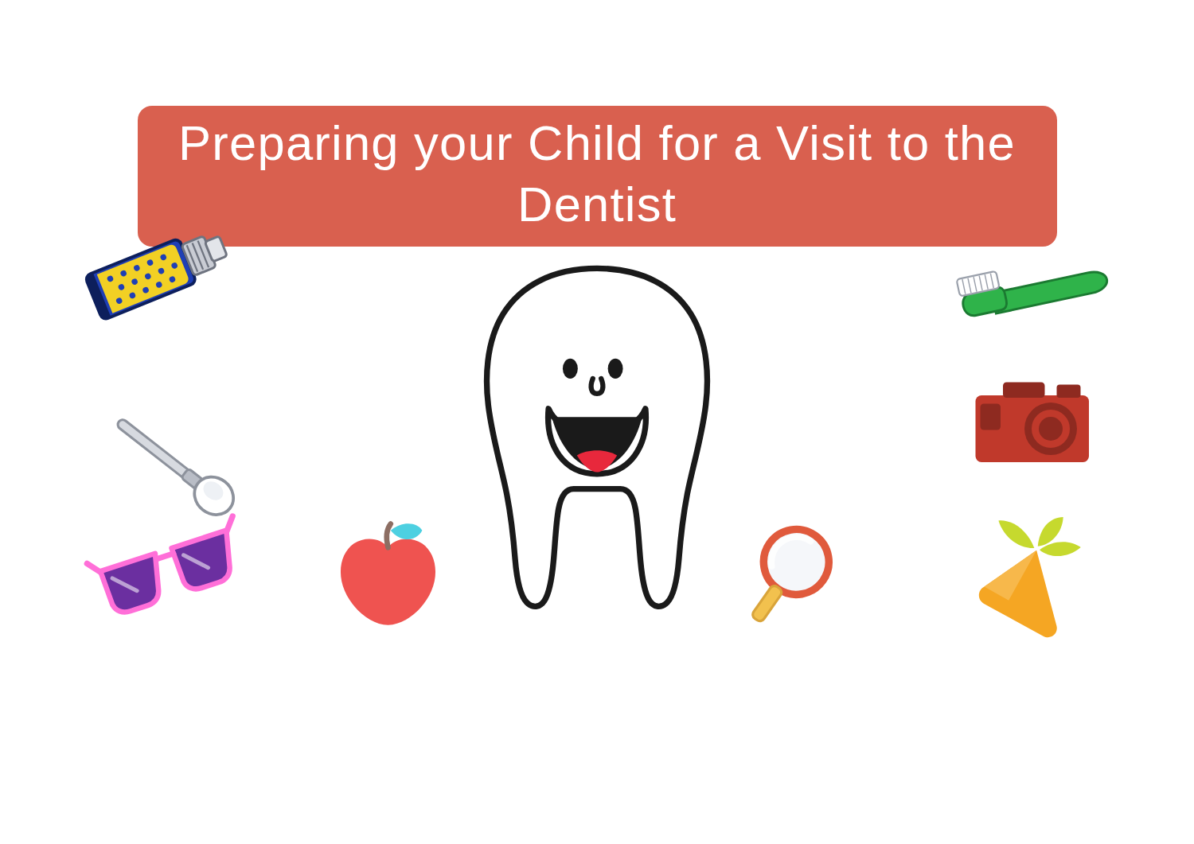Preparing your Child for a Visit to the Dentist